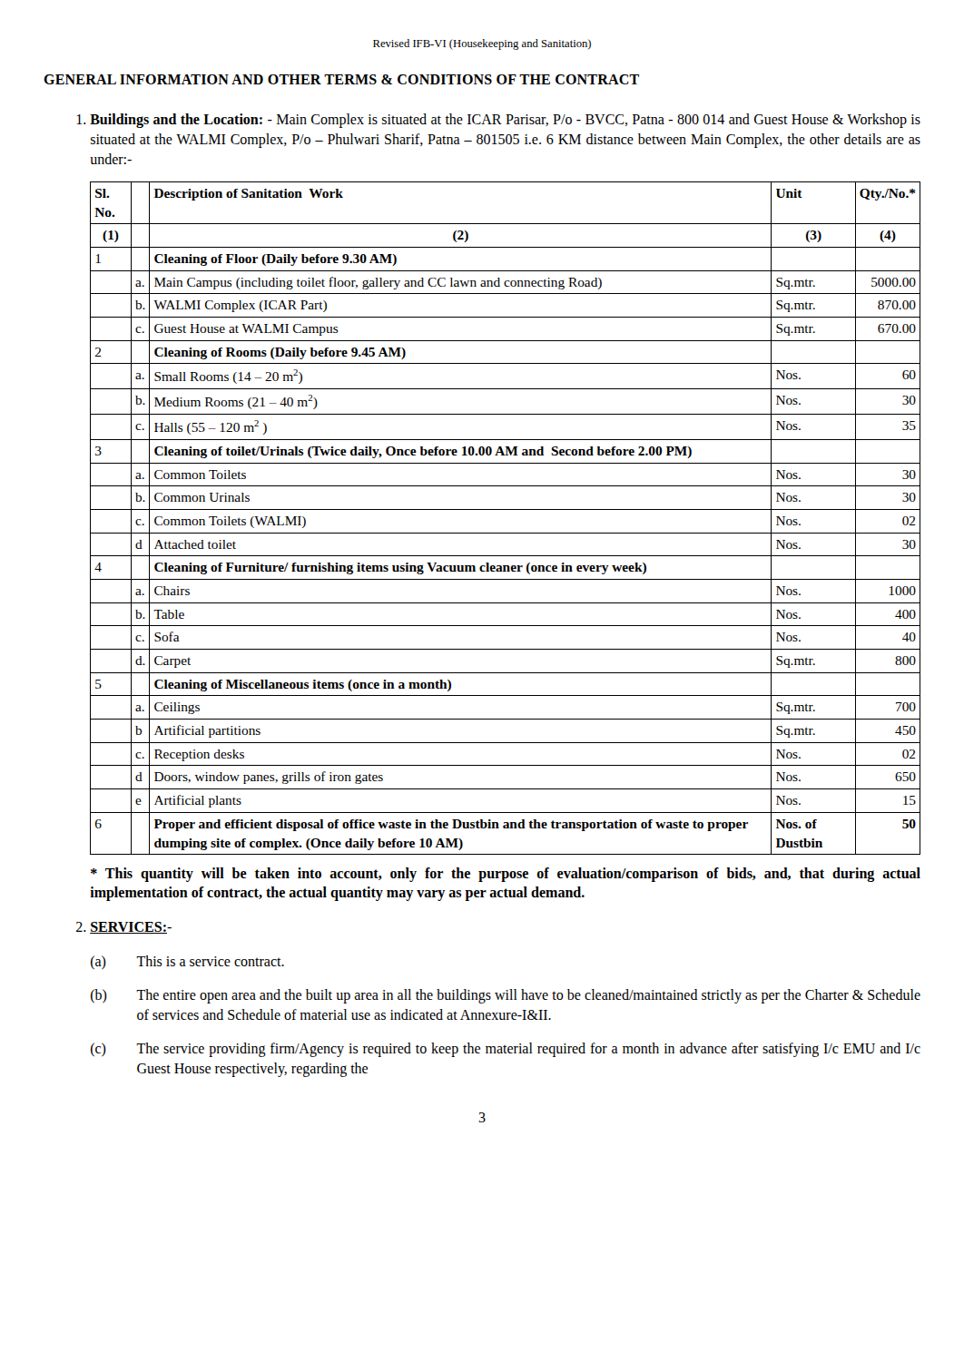Revised IFB-VI (Housekeeping and Sanitation)
GENERAL INFORMATION AND OTHER TERMS & CONDITIONS OF THE CONTRACT
Buildings and the Location: - Main Complex is situated at the ICAR Parisar, P/o - BVCC, Patna - 800 014 and Guest House & Workshop is situated at the WALMI Complex, P/o – Phulwari Sharif, Patna – 801505 i.e. 6 KM distance between Main Complex, the other details are as under:-
| Sl. No. | | Description of Sanitation Work | Unit | Qty./No.* |
| --- | --- | --- | --- | --- |
| (1) | | (2) | (3) | (4) |
| 1 | | Cleaning of Floor (Daily before 9.30 AM) | | |
| | a. | Main Campus (including toilet floor, gallery and CC lawn and connecting Road) | Sq.mtr. | 5000.00 |
| | b. | WALMI Complex (ICAR Part) | Sq.mtr. | 870.00 |
| | c. | Guest House at WALMI Campus | Sq.mtr. | 670.00 |
| 2 | | Cleaning of Rooms (Daily before 9.45 AM) | | |
| | a. | Small Rooms (14 – 20 m 2 ) | Nos. | 60 |
| | b. | Medium Rooms (21 – 40 m 2 ) | Nos. | 30 |
| | c. | Halls (55 – 120 m 2 ) | Nos. | 35 |
| 3 | | Cleaning of toilet/Urinals (Twice daily, Once before 10.00 AM and Second before 2.00 PM) | | |
| | a. | Common Toilets | Nos. | 30 |
| | b. | Common Urinals | Nos. | 30 |
| | c. | Common Toilets (WALMI) | Nos. | 02 |
| | d | Attached toilet | Nos. | 30 |
| 4 | | Cleaning of Furniture/ furnishing items using Vacuum cleaner (once in every week) | | |
| | a. | Chairs | Nos. | 1000 |
| | b. | Table | Nos. | 400 |
| | c. | Sofa | Nos. | 40 |
| | d. | Carpet | Sq.mtr. | 800 |
| 5 | | Cleaning of Miscellaneous items (once in a month) | | |
| | a. | Ceilings | Sq.mtr. | 700 |
| | b | Artificial partitions | Sq.mtr. | 450 |
| | c. | Reception desks | Nos. | 02 |
| | d | Doors, window panes, grills of iron gates | Nos. | 650 |
| | e | Artificial plants | Nos. | 15 |
| 6 | | Proper and efficient disposal of office waste in the Dustbin and the transportation of waste to proper dumping site of complex. (Once daily before 10 AM) | Nos. of Dustbin | 50 |
* This quantity will be taken into account, only for the purpose of evaluation/comparison of bids, and, that during actual implementation of contract, the actual quantity may vary as per actual demand.
SERVICES:-
(a) This is a service contract.
(b) The entire open area and the built up area in all the buildings will have to be cleaned/maintained strictly as per the Charter & Schedule of services and Schedule of material use as indicated at Annexure-I&II.
(c) The service providing firm/Agency is required to keep the material required for a month in advance after satisfying I/c EMU and I/c Guest House respectively, regarding the
3